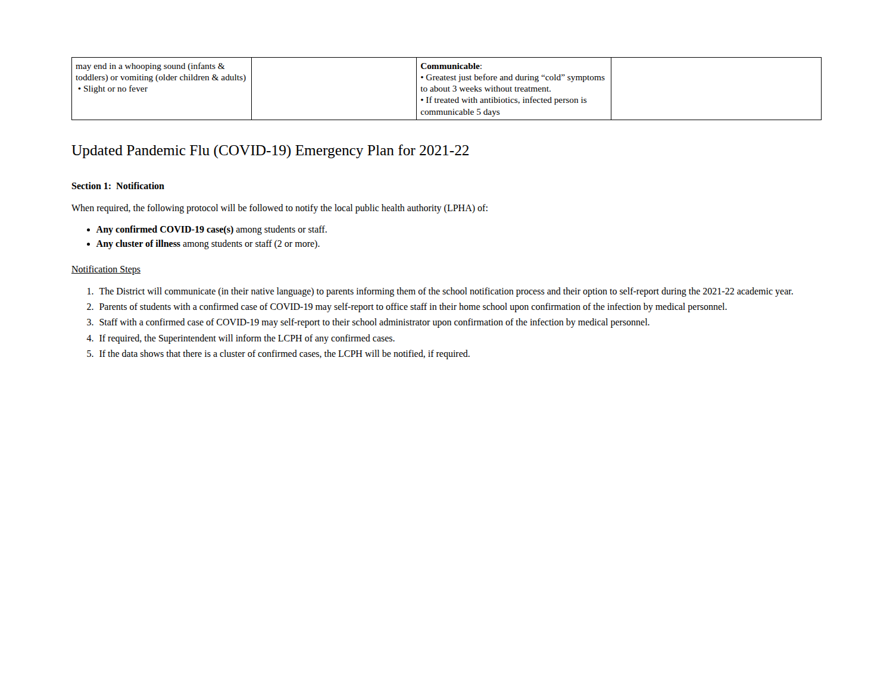| may end in a whooping sound (infants & toddlers) or vomiting (older children & adults) • Slight or no fever | | Communicable : • Greatest just before and during “cold” symptoms to about 3 weeks without treatment. • If treated with antibiotics, infected person is communicable 5 days | |
Updated Pandemic Flu (COVID-19) Emergency Plan for 2021-22
Section 1: Notification
When required, the following protocol will be followed to notify the local public health authority (LPHA) of:
Any confirmed COVID-19 case(s) among students or staff.
Any cluster of illness among students or staff (2 or more).
Notification Steps
The District will communicate (in their native language) to parents informing them of the school notification process and their option to self-report during the 2021-22 academic year.
Parents of students with a confirmed case of COVID-19 may self-report to office staff in their home school upon confirmation of the infection by medical personnel.
Staff with a confirmed case of COVID-19 may self-report to their school administrator upon confirmation of the infection by medical personnel.
If required, the Superintendent will inform the LCPH of any confirmed cases.
If the data shows that there is a cluster of confirmed cases, the LCPH will be notified, if required.